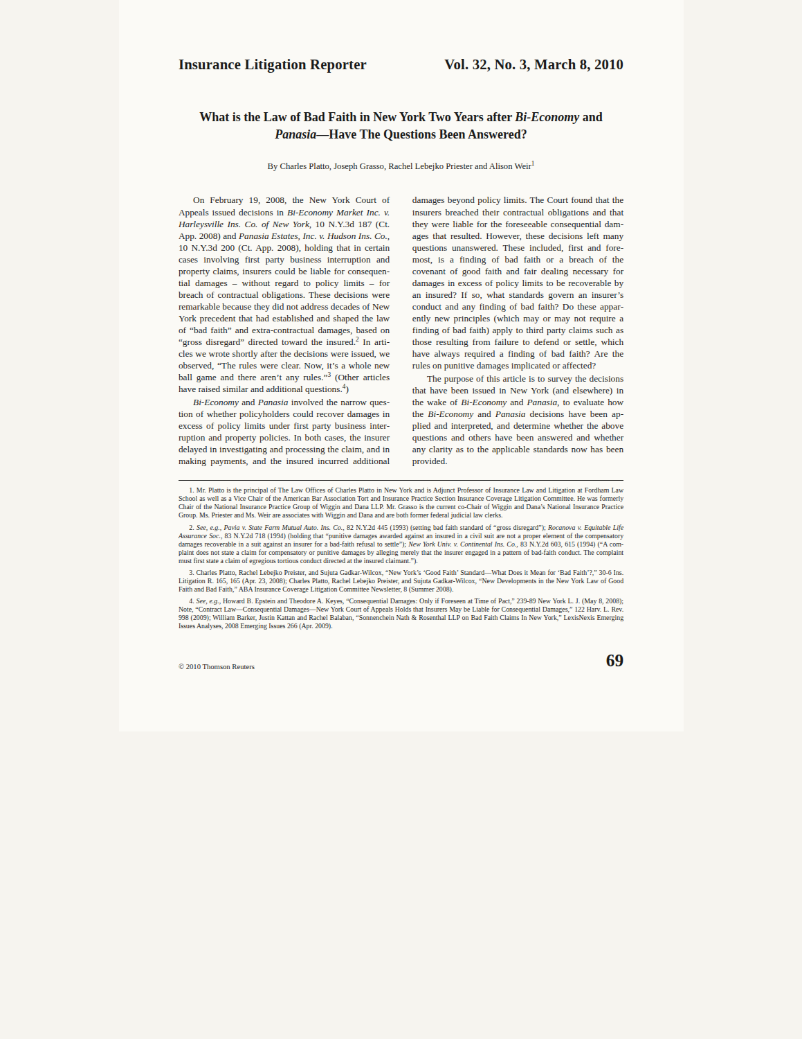Insurance Litigation Reporter
Vol. 32, No. 3, March 8, 2010
What is the Law of Bad Faith in New York Two Years after Bi-Economy and
Panasia—Have The Questions Been Answered?
By Charles Platto, Joseph Grasso, Rachel Lebejko Priester and Alison Weir1
On February 19, 2008, the New York Court of Appeals issued decisions in Bi-Economy Market Inc. v. Harleysville Ins. Co. of New York, 10 N.Y.3d 187 (Ct. App. 2008) and Panasia Estates, Inc. v. Hudson Ins. Co., 10 N.Y.3d 200 (Ct. App. 2008), holding that in certain cases involving first party business interruption and property claims, insurers could be liable for consequential damages – without regard to policy limits – for breach of contractual obligations. These decisions were remarkable because they did not address decades of New York precedent that had established and shaped the law of “bad faith” and extra-contractual damages, based on “gross disregard” directed toward the insured.2 In articles we wrote shortly after the decisions were issued, we observed, “The rules were clear. Now, it’s a whole new ball game and there aren’t any rules.”3 (Other articles have raised similar and additional questions.4)
Bi-Economy and Panasia involved the narrow question of whether policyholders could recover damages in excess of policy limits under first party business interruption and property policies. In both cases, the insurer delayed in investigating and processing the claim, and in making payments, and the insured incurred additional damages beyond policy limits. The Court found that the insurers breached their contractual obligations and that they were liable for the foreseeable consequential damages that resulted. However, these decisions left many questions unanswered. These included, first and foremost, is a finding of bad faith or a breach of the covenant of good faith and fair dealing necessary for damages in excess of policy limits to be recoverable by an insured? If so, what standards govern an insurer’s conduct and any finding of bad faith? Do these apparently new principles (which may or may not require a finding of bad faith) apply to third party claims such as those resulting from failure to defend or settle, which have always required a finding of bad faith? Are the rules on punitive damages implicated or affected?
The purpose of this article is to survey the decisions that have been issued in New York (and elsewhere) in the wake of Bi-Economy and Panasia, to evaluate how the Bi-Economy and Panasia decisions have been applied and interpreted, and determine whether the above questions and others have been answered and whether any clarity as to the applicable standards now has been provided.
1. Mr. Platto is the principal of The Law Offices of Charles Platto in New York and is Adjunct Professor of Insurance Law and Litigation at Fordham Law School as well as a Vice Chair of the American Bar Association Tort and Insurance Practice Section Insurance Coverage Litigation Committee. He was formerly Chair of the National Insurance Practice Group of Wiggin and Dana LLP. Mr. Grasso is the current co-Chair of Wiggin and Dana’s National Insurance Practice Group. Ms. Priester and Ms. Weir are associates with Wiggin and Dana and are both former federal judicial law clerks.
2. See, e.g., Pavia v. State Farm Mutual Auto. Ins. Co., 82 N.Y.2d 445 (1993) (setting bad faith standard of “gross disregard”); Rocanova v. Equitable Life Assurance Soc., 83 N.Y.2d 718 (1994) (holding that “punitive damages awarded against an insured in a civil suit are not a proper element of the compensatory damages recoverable in a suit against an insurer for a bad-faith refusal to settle”); New York Univ. v. Continental Ins. Co., 83 N.Y.2d 603, 615 (1994) (“A complaint does not state a claim for compensatory or punitive damages by alleging merely that the insurer engaged in a pattern of bad-faith conduct. The complaint must first state a claim of egregious tortious conduct directed at the insured claimant.”).
3. Charles Platto, Rachel Lebejko Preister, and Sujuta Gadkar-Wilcox, “New York’s ‘Good Faith’ Standard—What Does it Mean for ‘Bad Faith’?,” 30-6 Ins. Litigation R. 165, 165 (Apr. 23, 2008); Charles Platto, Rachel Lebejko Preister, and Sujuta Gadkar-Wilcox, “New Developments in the New York Law of Good Faith and Bad Faith,” ABA Insurance Coverage Litigation Committee Newsletter, 8 (Summer 2008).
4. See, e.g., Howard B. Epstein and Theodore A. Keyes, “Consequential Damages: Only if Foreseen at Time of Pact,” 239-89 New York L. J. (May 8, 2008); Note, “Contract Law—Consequential Damages—New York Court of Appeals Holds that Insurers May be Liable for Consequential Damages,” 122 Harv. L. Rev. 998 (2009); William Barker, Justin Kattan and Rachel Balaban, “Sonnenchein Nath & Rosenthal LLP on Bad Faith Claims In New York,” LexisNexis Emerging Issues Analyses, 2008 Emerging Issues 266 (Apr. 2009).
© 2010 Thomson Reuters
69